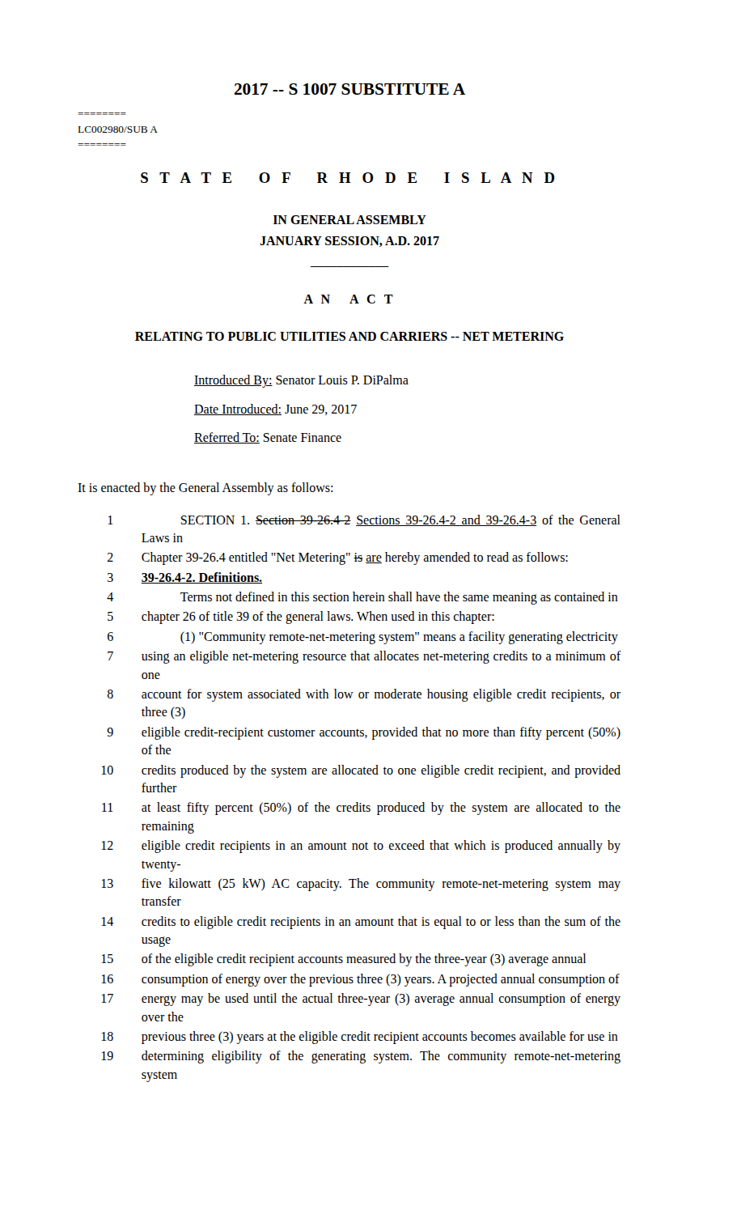2017 -- S 1007 SUBSTITUTE A
========
LC002980/SUB A
========
S T A T E O F R H O D E I S L A N D
IN GENERAL ASSEMBLY
JANUARY SESSION, A.D. 2017
____________
A N A C T
RELATING TO PUBLIC UTILITIES AND CARRIERS -- NET METERING
Introduced By: Senator Louis P. DiPalma
Date Introduced: June 29, 2017
Referred To: Senate Finance
It is enacted by the General Assembly as follows:
| 1 | SECTION 1. Section 39-26.4-2 Sections 39-26.4-2 and 39-26.4-3 of the General Laws in |
| 2 | Chapter 39-26.4 entitled "Net Metering" is are hereby amended to read as follows: |
| 3 | 39-26.4-2. Definitions. |
| 4 | Terms not defined in this section herein shall have the same meaning as contained in |
| 5 | chapter 26 of title 39 of the general laws. When used in this chapter: |
| 6 | (1) "Community remote-net-metering system" means a facility generating electricity |
| 7 | using an eligible net-metering resource that allocates net-metering credits to a minimum of one |
| 8 | account for system associated with low or moderate housing eligible credit recipients, or three (3) |
| 9 | eligible credit-recipient customer accounts, provided that no more than fifty percent (50%) of the |
| 10 | credits produced by the system are allocated to one eligible credit recipient, and provided further |
| 11 | at least fifty percent (50%) of the credits produced by the system are allocated to the remaining |
| 12 | eligible credit recipients in an amount not to exceed that which is produced annually by twenty- |
| 13 | five kilowatt (25 kW) AC capacity. The community remote-net-metering system may transfer |
| 14 | credits to eligible credit recipients in an amount that is equal to or less than the sum of the usage |
| 15 | of the eligible credit recipient accounts measured by the three-year (3) average annual |
| 16 | consumption of energy over the previous three (3) years. A projected annual consumption of |
| 17 | energy may be used until the actual three-year (3) average annual consumption of energy over the |
| 18 | previous three (3) years at the eligible credit recipient accounts becomes available for use in |
| 19 | determining eligibility of the generating system. The community remote-net-metering system |